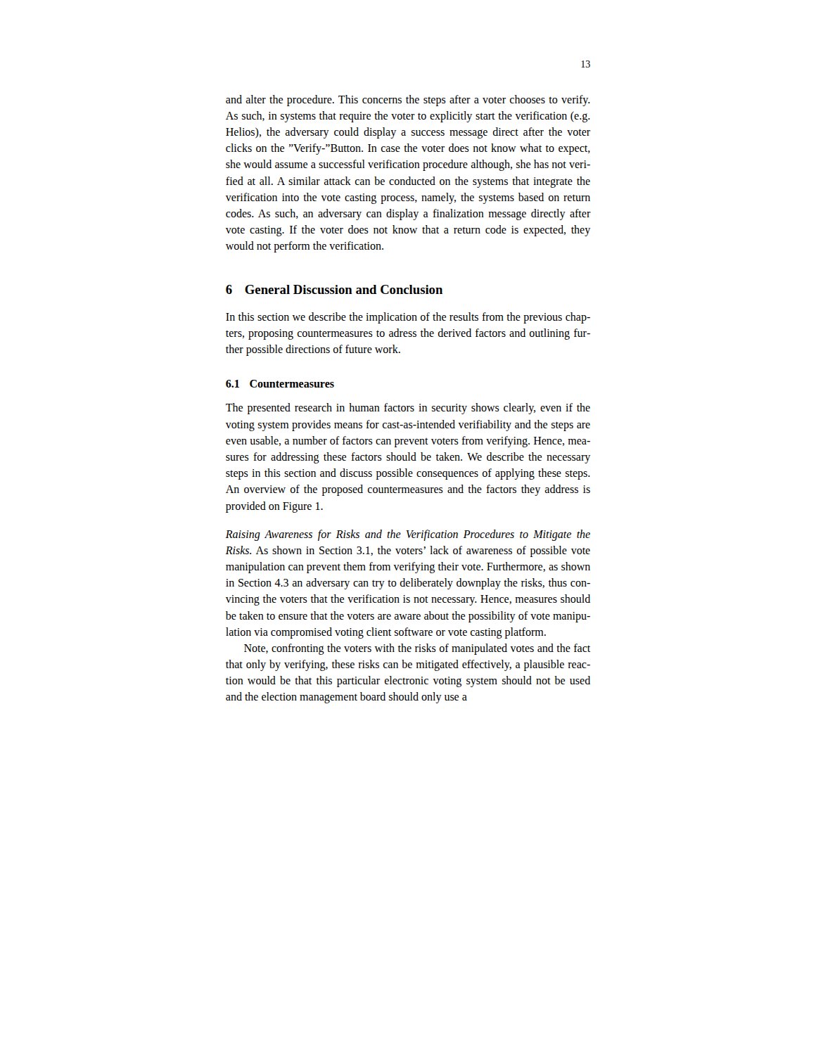13
and alter the procedure. This concerns the steps after a voter chooses to verify. As such, in systems that require the voter to explicitly start the verification (e.g. Helios), the adversary could display a success message direct after the voter clicks on the ”Verify-”Button. In case the voter does not know what to expect, she would assume a successful verification procedure although, she has not verified at all. A similar attack can be conducted on the systems that integrate the verification into the vote casting process, namely, the systems based on return codes. As such, an adversary can display a finalization message directly after vote casting. If the voter does not know that a return code is expected, they would not perform the verification.
6 General Discussion and Conclusion
In this section we describe the implication of the results from the previous chapters, proposing countermeasures to adress the derived factors and outlining further possible directions of future work.
6.1 Countermeasures
The presented research in human factors in security shows clearly, even if the voting system provides means for cast-as-intended verifiability and the steps are even usable, a number of factors can prevent voters from verifying. Hence, measures for addressing these factors should be taken. We describe the necessary steps in this section and discuss possible consequences of applying these steps. An overview of the proposed countermeasures and the factors they address is provided on Figure 1.
Raising Awareness for Risks and the Verification Procedures to Mitigate the Risks. As shown in Section 3.1, the voters’ lack of awareness of possible vote manipulation can prevent them from verifying their vote. Furthermore, as shown in Section 4.3 an adversary can try to deliberately downplay the risks, thus convincing the voters that the verification is not necessary. Hence, measures should be taken to ensure that the voters are aware about the possibility of vote manipulation via compromised voting client software or vote casting platform.
Note, confronting the voters with the risks of manipulated votes and the fact that only by verifying, these risks can be mitigated effectively, a plausible reaction would be that this particular electronic voting system should not be used and the election management board should only use a